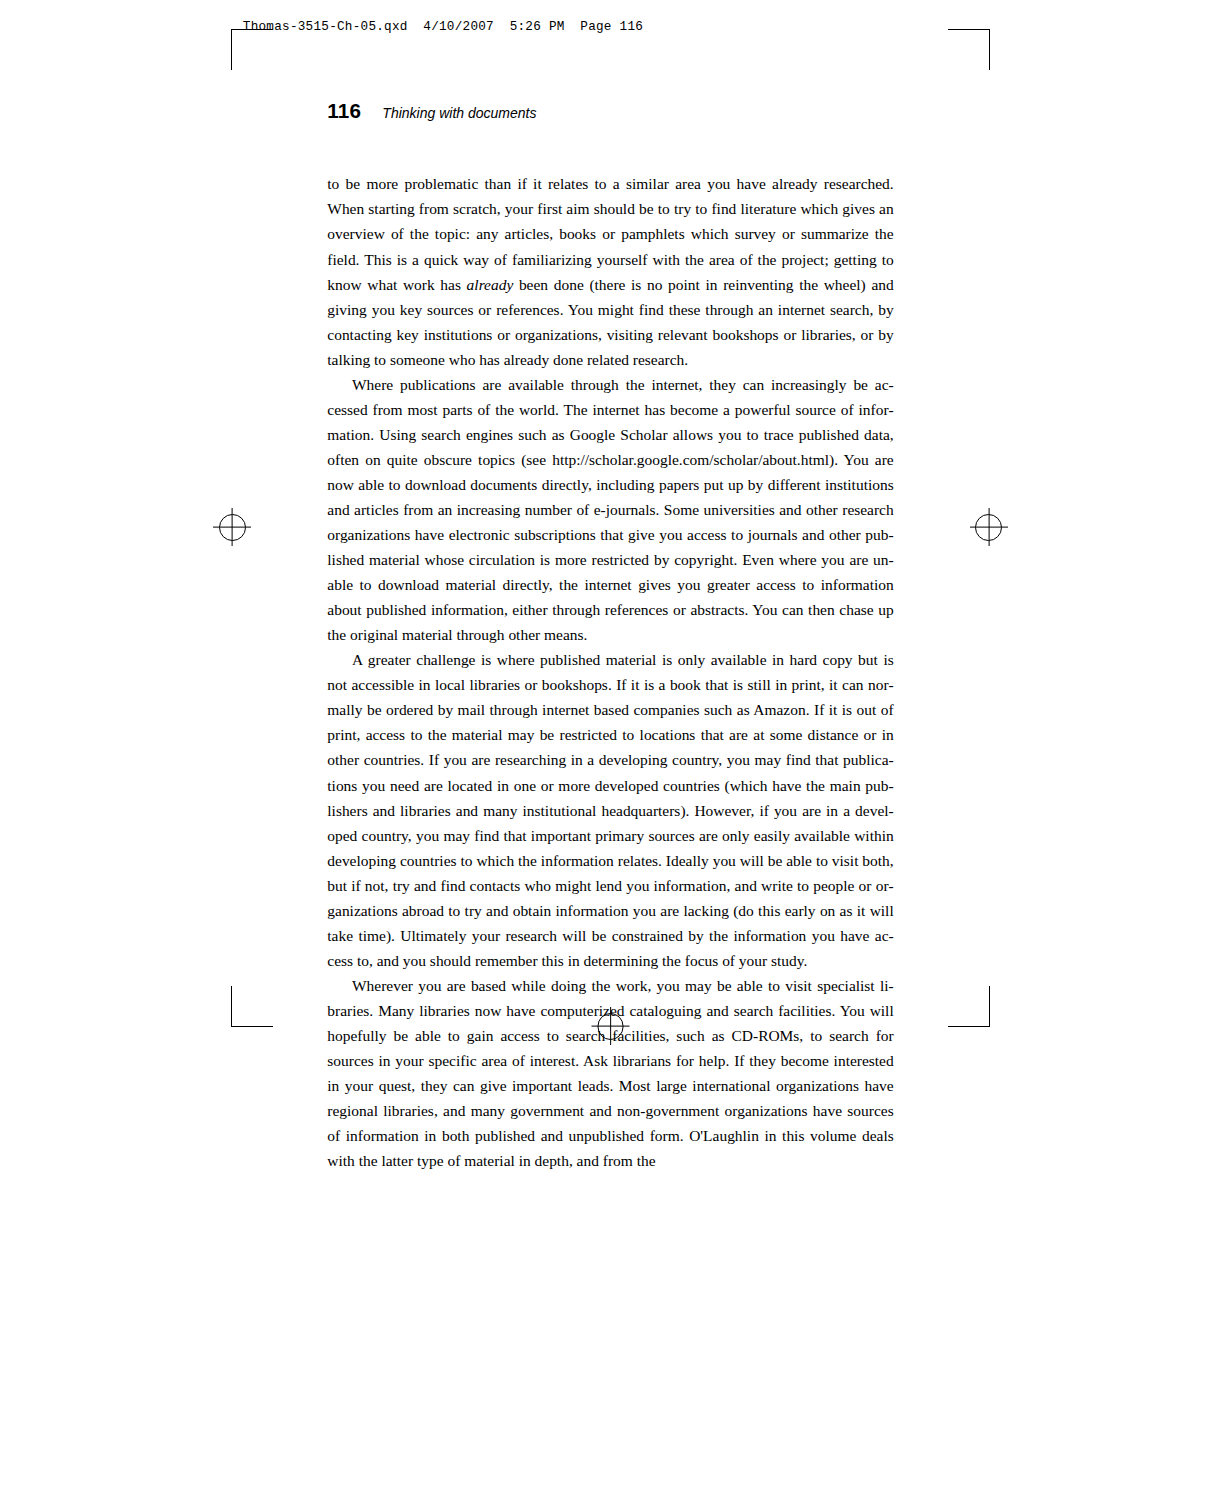Thomas-3515-Ch-05.qxd 4/10/2007 5:26 PM Page 116
116 Thinking with documents
to be more problematic than if it relates to a similar area you have already researched. When starting from scratch, your first aim should be to try to find literature which gives an overview of the topic: any articles, books or pamphlets which survey or summarize the field. This is a quick way of familiarizing yourself with the area of the project; getting to know what work has already been done (there is no point in reinventing the wheel) and giving you key sources or references. You might find these through an internet search, by contacting key institutions or organizations, visiting relevant bookshops or libraries, or by talking to someone who has already done related research.
Where publications are available through the internet, they can increasingly be accessed from most parts of the world. The internet has become a powerful source of information. Using search engines such as Google Scholar allows you to trace published data, often on quite obscure topics (see http://scholar.google.com/scholar/about.html). You are now able to download documents directly, including papers put up by different institutions and articles from an increasing number of e-journals. Some universities and other research organizations have electronic subscriptions that give you access to journals and other published material whose circulation is more restricted by copyright. Even where you are unable to download material directly, the internet gives you greater access to information about published information, either through references or abstracts. You can then chase up the original material through other means.
A greater challenge is where published material is only available in hard copy but is not accessible in local libraries or bookshops. If it is a book that is still in print, it can normally be ordered by mail through internet based companies such as Amazon. If it is out of print, access to the material may be restricted to locations that are at some distance or in other countries. If you are researching in a developing country, you may find that publications you need are located in one or more developed countries (which have the main publishers and libraries and many institutional headquarters). However, if you are in a developed country, you may find that important primary sources are only easily available within developing countries to which the information relates. Ideally you will be able to visit both, but if not, try and find contacts who might lend you information, and write to people or organizations abroad to try and obtain information you are lacking (do this early on as it will take time). Ultimately your research will be constrained by the information you have access to, and you should remember this in determining the focus of your study.
Wherever you are based while doing the work, you may be able to visit specialist libraries. Many libraries now have computerized cataloguing and search facilities. You will hopefully be able to gain access to search facilities, such as CD-ROMs, to search for sources in your specific area of interest. Ask librarians for help. If they become interested in your quest, they can give important leads. Most large international organizations have regional libraries, and many government and non-government organizations have sources of information in both published and unpublished form. O'Laughlin in this volume deals with the latter type of material in depth, and from the